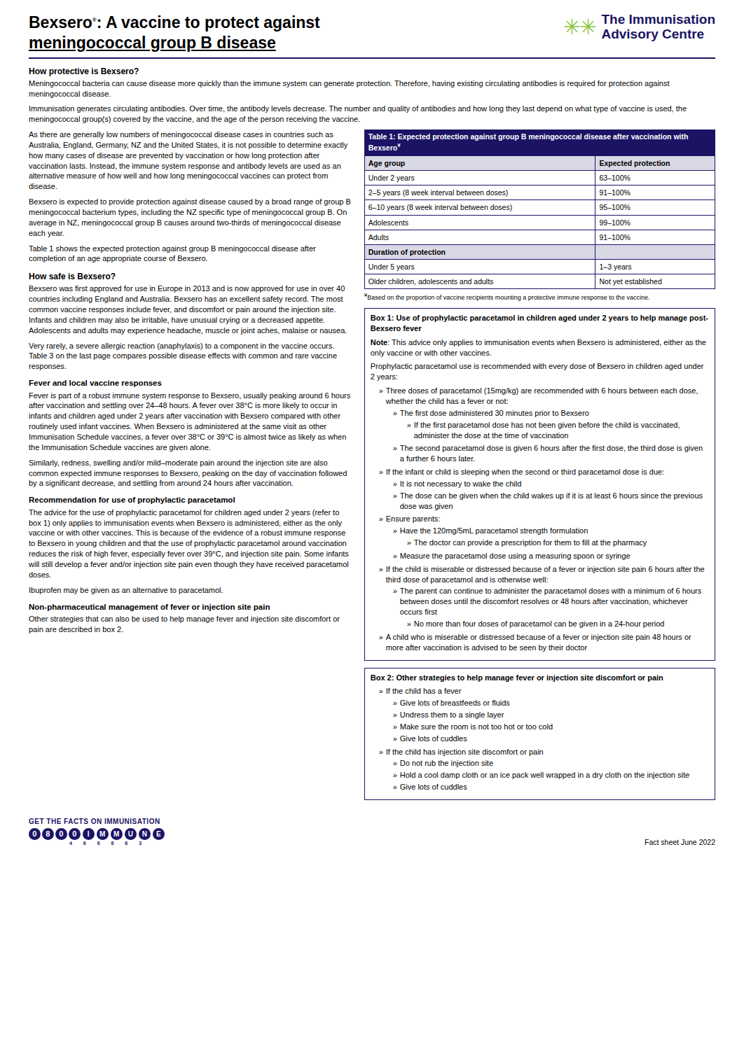Bexsero®: A vaccine to protect against
meningococcal group B disease
✳✳ The Immunisation
Advisory Centre
How protective is Bexsero?
Meningococcal bacteria can cause disease more quickly than the immune system can generate protection. Therefore, having existing circulating antibodies is required for protection against meningococcal disease.
Immunisation generates circulating antibodies. Over time, the antibody levels decrease. The number and quality of antibodies and how long they last depend on what type of vaccine is used, the meningococcal group(s) covered by the vaccine, and the age of the person receiving the vaccine.
As there are generally low numbers of meningococcal disease cases in countries such as Australia, England, Germany, NZ and the United States, it is not possible to determine exactly how many cases of disease are prevented by vaccination or how long protection after vaccination lasts. Instead, the immune system response and antibody levels are used as an alternative measure of how well and how long meningococcal vaccines can protect from disease.
Bexsero is expected to provide protection against disease caused by a broad range of group B meningococcal bacterium types, including the NZ specific type of meningococcal group B. On average in NZ, meningococcal group B causes around two-thirds of meningococcal disease each year.
Table 1 shows the expected protection against group B meningococcal disease after completion of an age appropriate course of Bexsero.
How safe is Bexsero?
Bexsero was first approved for use in Europe in 2013 and is now approved for use in over 40 countries including England and Australia. Bexsero has an excellent safety record. The most common vaccine responses include fever, and discomfort or pain around the injection site. Infants and children may also be irritable, have unusual crying or a decreased appetite. Adolescents and adults may experience headache, muscle or joint aches, malaise or nausea.
Very rarely, a severe allergic reaction (anaphylaxis) to a component in the vaccine occurs. Table 3 on the last page compares possible disease effects with common and rare vaccine responses.
Fever and local vaccine responses
Fever is part of a robust immune system response to Bexsero, usually peaking around 6 hours after vaccination and settling over 24–48 hours. A fever over 38°C is more likely to occur in infants and children aged under 2 years after vaccination with Bexsero compared with other routinely used infant vaccines. When Bexsero is administered at the same visit as other Immunisation Schedule vaccines, a fever over 38°C or 39°C is almost twice as likely as when the Immunisation Schedule vaccines are given alone.
Similarly, redness, swelling and/or mild–moderate pain around the injection site are also common expected immune responses to Bexsero, peaking on the day of vaccination followed by a significant decrease, and settling from around 24 hours after vaccination.
Recommendation for use of prophylactic paracetamol
The advice for the use of prophylactic paracetamol for children aged under 2 years (refer to box 1) only applies to immunisation events when Bexsero is administered, either as the only vaccine or with other vaccines. This is because of the evidence of a robust immune response to Bexsero in young children and that the use of prophylactic paracetamol around vaccination reduces the risk of high fever, especially fever over 39°C, and injection site pain. Some infants will still develop a fever and/or injection site pain even though they have received paracetamol doses.
Ibuprofen may be given as an alternative to paracetamol.
Non-pharmaceutical management of fever or injection site pain
Other strategies that can also be used to help manage fever and injection site discomfort or pain are described in box 2.
Table 1: Expected protection against group B meningococcal disease after vaccination with Bexsero ¥
| Age group | Expected protection |
| --- | --- |
| Under 2 years | 63–100% |
| 2–5 years (8 week interval between doses) | 91–100% |
| 6–10 years (8 week interval between doses) | 95–100% |
| Adolescents | 99–100% |
| Adults | 91–100% |
| Duration of protection | |
| Under 5 years | 1–3 years |
| Older children, adolescents and adults | Not yet established |
¥Based on the proportion of vaccine recipients mounting a protective immune response to the vaccine.
Box 1: Use of prophylactic paracetamol in children aged under 2 years to help manage post-Bexsero fever
Note: This advice only applies to immunisation events when Bexsero is administered, either as the only vaccine or with other vaccines.
Prophylactic paracetamol use is recommended with every dose of Bexsero in children aged under 2 years:
Three doses of paracetamol (15mg/kg) are recommended with 6 hours between each dose, whether the child has a fever or not:
The first dose administered 30 minutes prior to Bexsero
If the first paracetamol dose has not been given before the child is vaccinated, administer the dose at the time of vaccination
The second paracetamol dose is given 6 hours after the first dose, the third dose is given a further 6 hours later.
If the infant or child is sleeping when the second or third paracetamol dose is due:
It is not necessary to wake the child
The dose can be given when the child wakes up if it is at least 6 hours since the previous dose was given
Ensure parents:
Have the 120mg/5mL paracetamol strength formulation
The doctor can provide a prescription for them to fill at the pharmacy
Measure the paracetamol dose using a measuring spoon or syringe
If the child is miserable or distressed because of a fever or injection site pain 6 hours after the third dose of paracetamol and is otherwise well:
The parent can continue to administer the paracetamol doses with a minimum of 6 hours between doses until the discomfort resolves or 48 hours after vaccination, whichever occurs first
No more than four doses of paracetamol can be given in a 24-hour period
A child who is miserable or distressed because of a fever or injection site pain 48 hours or more after vaccination is advised to be seen by their doctor
Box 2: Other strategies to help manage fever or injection site discomfort or pain
If the child has a fever
Give lots of breastfeeds or fluids
Undress them to a single layer
Make sure the room is not too hot or too cold
Give lots of cuddles
If the child has injection site discomfort or pain
Do not rub the injection site
Hold a cool damp cloth or an ice pack well wrapped in a dry cloth on the injection site
Give lots of cuddles
GET THE FACTS ON IMMUNISATION
0800 IMMUNE
4 6 6 8 6 3
Fact sheet June 2022